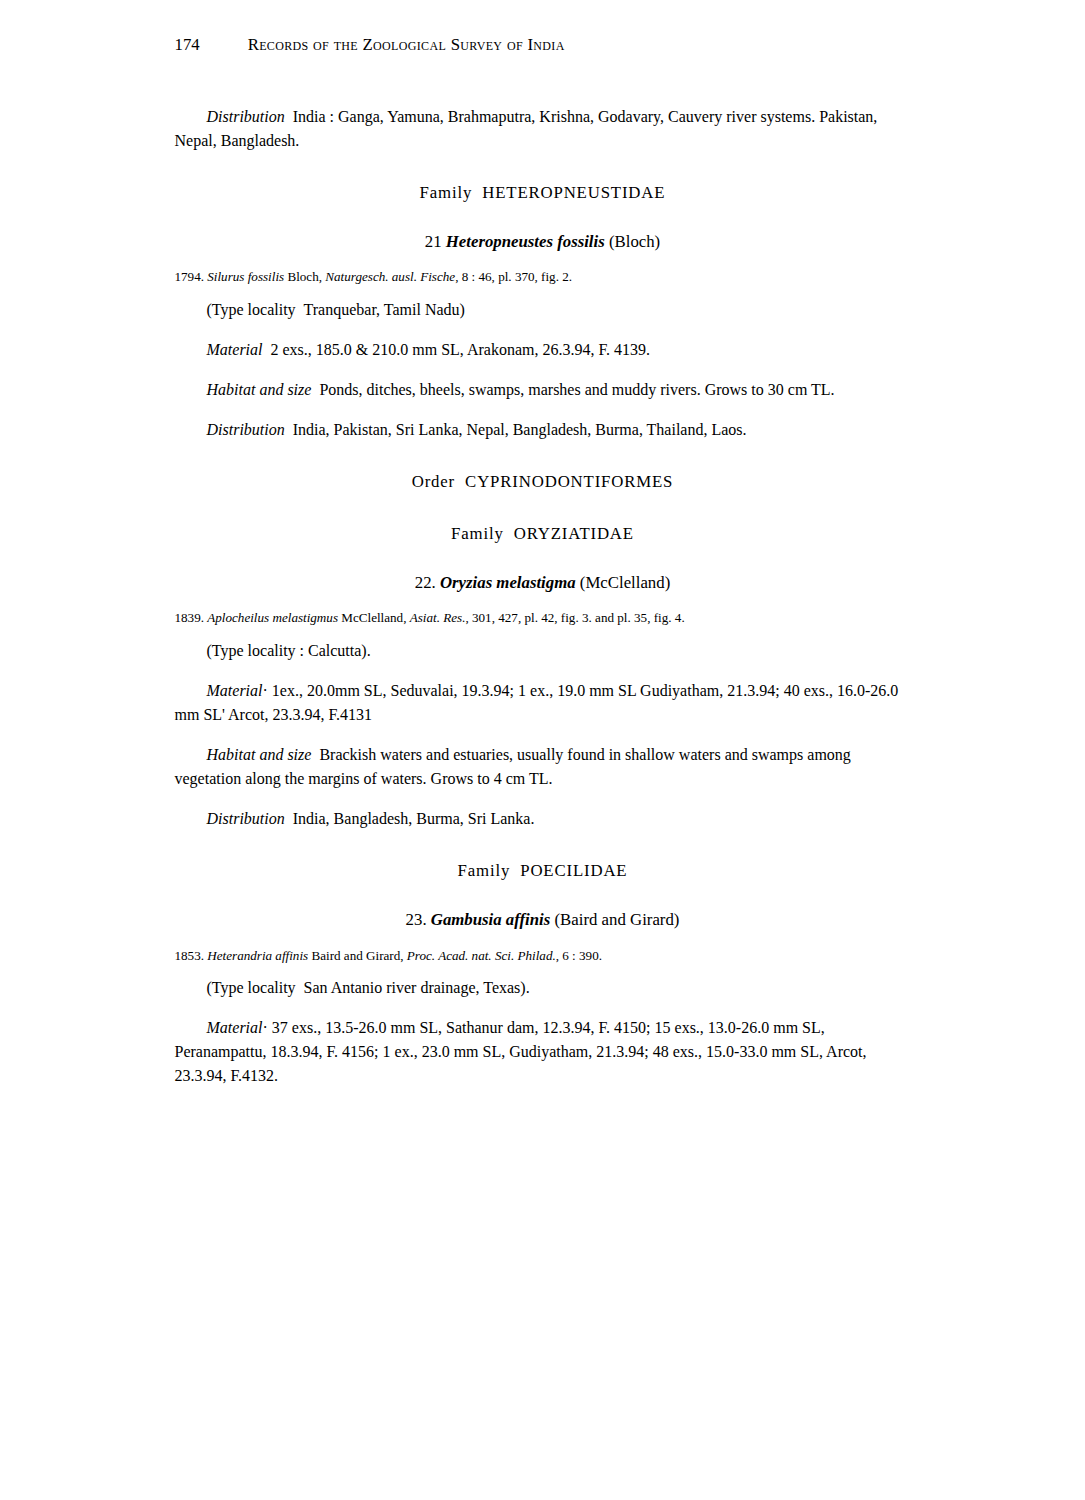174 Records of the Zoological Survey of India
Distribution India : Ganga, Yamuna, Brahmaputra, Krishna, Godavary, Cauvery river systems. Pakistan, Nepal, Bangladesh.
Family HETEROPNEUSTIDAE
21 Heteropneustes fossilis (Bloch)
1794. Silurus fossilis Bloch, Naturgesch. ausl. Fische, 8 : 46, pl. 370, fig. 2.
(Type locality Tranquebar, Tamil Nadu)
Material 2 exs., 185.0 & 210.0 mm SL, Arakonam, 26.3.94, F. 4139.
Habitat and size Ponds, ditches, bheels, swamps, marshes and muddy rivers. Grows to 30 cm TL.
Distribution India, Pakistan, Sri Lanka, Nepal, Bangladesh, Burma, Thailand, Laos.
Order CYPRINODONTIFORMES
Family ORYZIATIDAE
22. Oryzias melastigma (McClelland)
1839. Aplocheilus melastigmus McClelland, Asiat. Res., 301, 427, pl. 42, fig. 3. and pl. 35, fig. 4.
(Type locality : Calcutta).
Material· 1ex., 20.0mm SL, Seduvalai, 19.3.94; 1 ex., 19.0 mm SL Gudiyatham, 21.3.94; 40 exs., 16.0-26.0 mm SL' Arcot, 23.3.94, F.4131
Habitat and size Brackish waters and estuaries, usually found in shallow waters and swamps among vegetation along the margins of waters. Grows to 4 cm TL.
Distribution India, Bangladesh, Burma, Sri Lanka.
Family POECILIDAE
23. Gambusia affinis (Baird and Girard)
1853. Heterandria affinis Baird and Girard, Proc. Acad. nat. Sci. Philad., 6 : 390.
(Type locality San Antanio river drainage, Texas).
Material· 37 exs., 13.5-26.0 mm SL, Sathanur dam, 12.3.94, F. 4150; 15 exs., 13.0-26.0 mm SL, Peranampattu, 18.3.94, F. 4156; 1 ex., 23.0 mm SL, Gudiyatham, 21.3.94; 48 exs., 15.0-33.0 mm SL, Arcot, 23.3.94, F.4132.